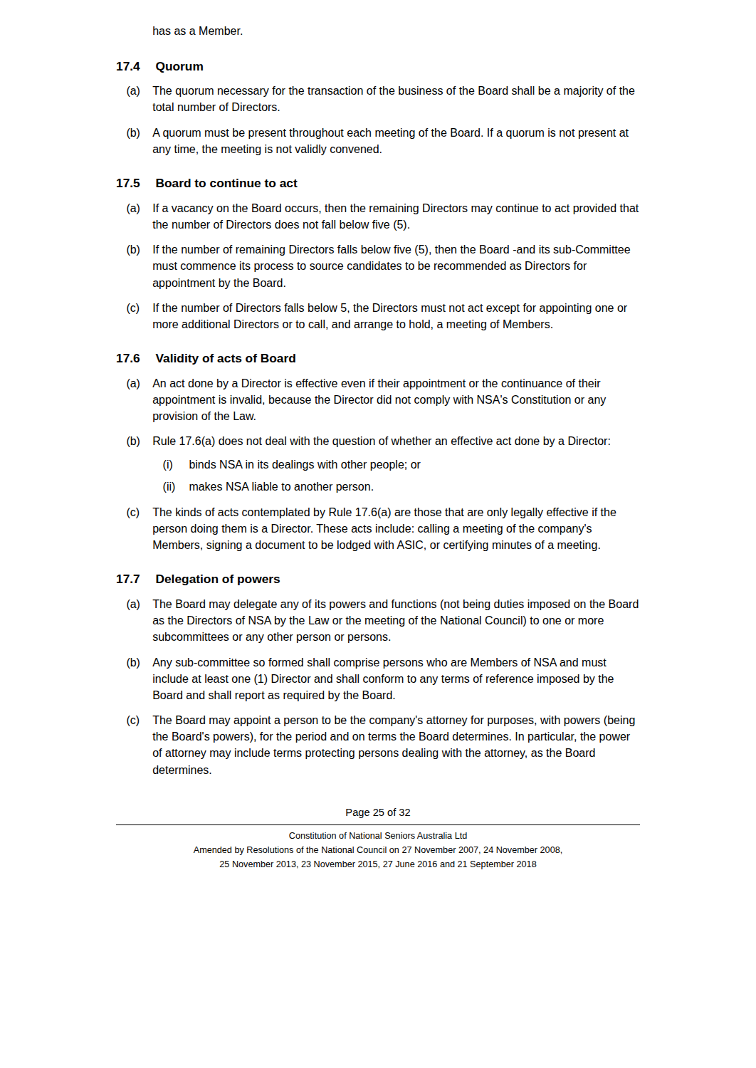has as a Member.
17.4 Quorum
(a) The quorum necessary for the transaction of the business of the Board shall be a majority of the total number of Directors.
(b) A quorum must be present throughout each meeting of the Board. If a quorum is not present at any time, the meeting is not validly convened.
17.5 Board to continue to act
(a) If a vacancy on the Board occurs, then the remaining Directors may continue to act provided that the number of Directors does not fall below five (5).
(b) If the number of remaining Directors falls below five (5), then the Board -and its sub-Committee must commence its process to source candidates to be recommended as Directors for appointment by the Board.
(c) If the number of Directors falls below 5, the Directors must not act except for appointing one or more additional Directors or to call, and arrange to hold, a meeting of Members.
17.6 Validity of acts of Board
(a) An act done by a Director is effective even if their appointment or the continuance of their appointment is invalid, because the Director did not comply with NSA's Constitution or any provision of the Law.
(b) Rule 17.6(a) does not deal with the question of whether an effective act done by a Director:
(i) binds NSA in its dealings with other people; or
(ii) makes NSA liable to another person.
(c) The kinds of acts contemplated by Rule 17.6(a) are those that are only legally effective if the person doing them is a Director. These acts include: calling a meeting of the company's Members, signing a document to be lodged with ASIC, or certifying minutes of a meeting.
17.7 Delegation of powers
(a) The Board may delegate any of its powers and functions (not being duties imposed on the Board as the Directors of NSA by the Law or the meeting of the National Council) to one or more subcommittees or any other person or persons.
(b) Any sub-committee so formed shall comprise persons who are Members of NSA and must include at least one (1) Director and shall conform to any terms of reference imposed by the Board and shall report as required by the Board.
(c) The Board may appoint a person to be the company's attorney for purposes, with powers (being the Board's powers), for the period and on terms the Board determines. In particular, the power of attorney may include terms protecting persons dealing with the attorney, as the Board determines.
Page 25 of 32
Constitution of National Seniors Australia Ltd
Amended by Resolutions of the National Council on 27 November 2007, 24 November 2008,
25 November 2013, 23 November 2015, 27 June 2016 and 21 September 2018